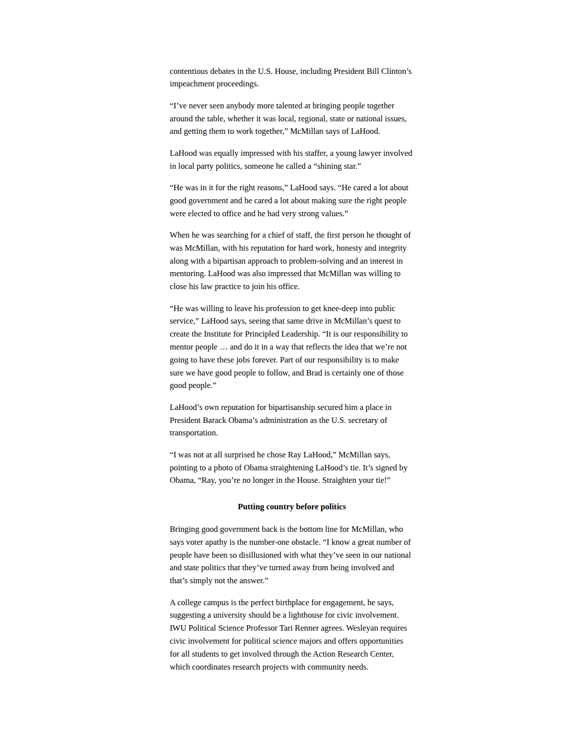contentious debates in the U.S. House, including President Bill Clinton’s impeachment proceedings.
“I’ve never seen anybody more talented at bringing people together around the table, whether it was local, regional, state or national issues, and getting them to work together,” McMillan says of LaHood.
LaHood was equally impressed with his staffer, a young lawyer involved in local party politics, someone he called a “shining star.”
“He was in it for the right reasons,” LaHood says. “He cared a lot about good government and he cared a lot about making sure the right people were elected to office and he had very strong values.”
When he was searching for a chief of staff, the first person he thought of was McMillan, with his reputation for hard work, honesty and integrity along with a bipartisan approach to problem-solving and an interest in mentoring. LaHood was also impressed that McMillan was willing to close his law practice to join his office.
“He was willing to leave his profession to get knee-deep into public service,” LaHood says, seeing that same drive in McMillan’s quest to create the Institute for Principled Leadership. “It is our responsibility to mentor people … and do it in a way that reflects the idea that we’re not going to have these jobs forever. Part of our responsibility is to make sure we have good people to follow, and Brad is certainly one of those good people.”
LaHood’s own reputation for bipartisanship secured him a place in President Barack Obama’s administration as the U.S. secretary of transportation.
“I was not at all surprised he chose Ray LaHood,” McMillan says, pointing to a photo of Obama straightening LaHood’s tie. It’s signed by Obama, “Ray, you’re no longer in the House. Straighten your tie!”
Putting country before politics
Bringing good government back is the bottom line for McMillan, who says voter apathy is the number-one obstacle. “I know a great number of people have been so disillusioned with what they’ve seen in our national and state politics that they’ve turned away from being involved and that’s simply not the answer.”
A college campus is the perfect birthplace for engagement, he says, suggesting a university should be a lighthouse for civic involvement. IWU Political Science Professor Tari Renner agrees. Wesleyan requires civic involvement for political science majors and offers opportunities for all students to get involved through the Action Research Center, which coordinates research projects with community needs.